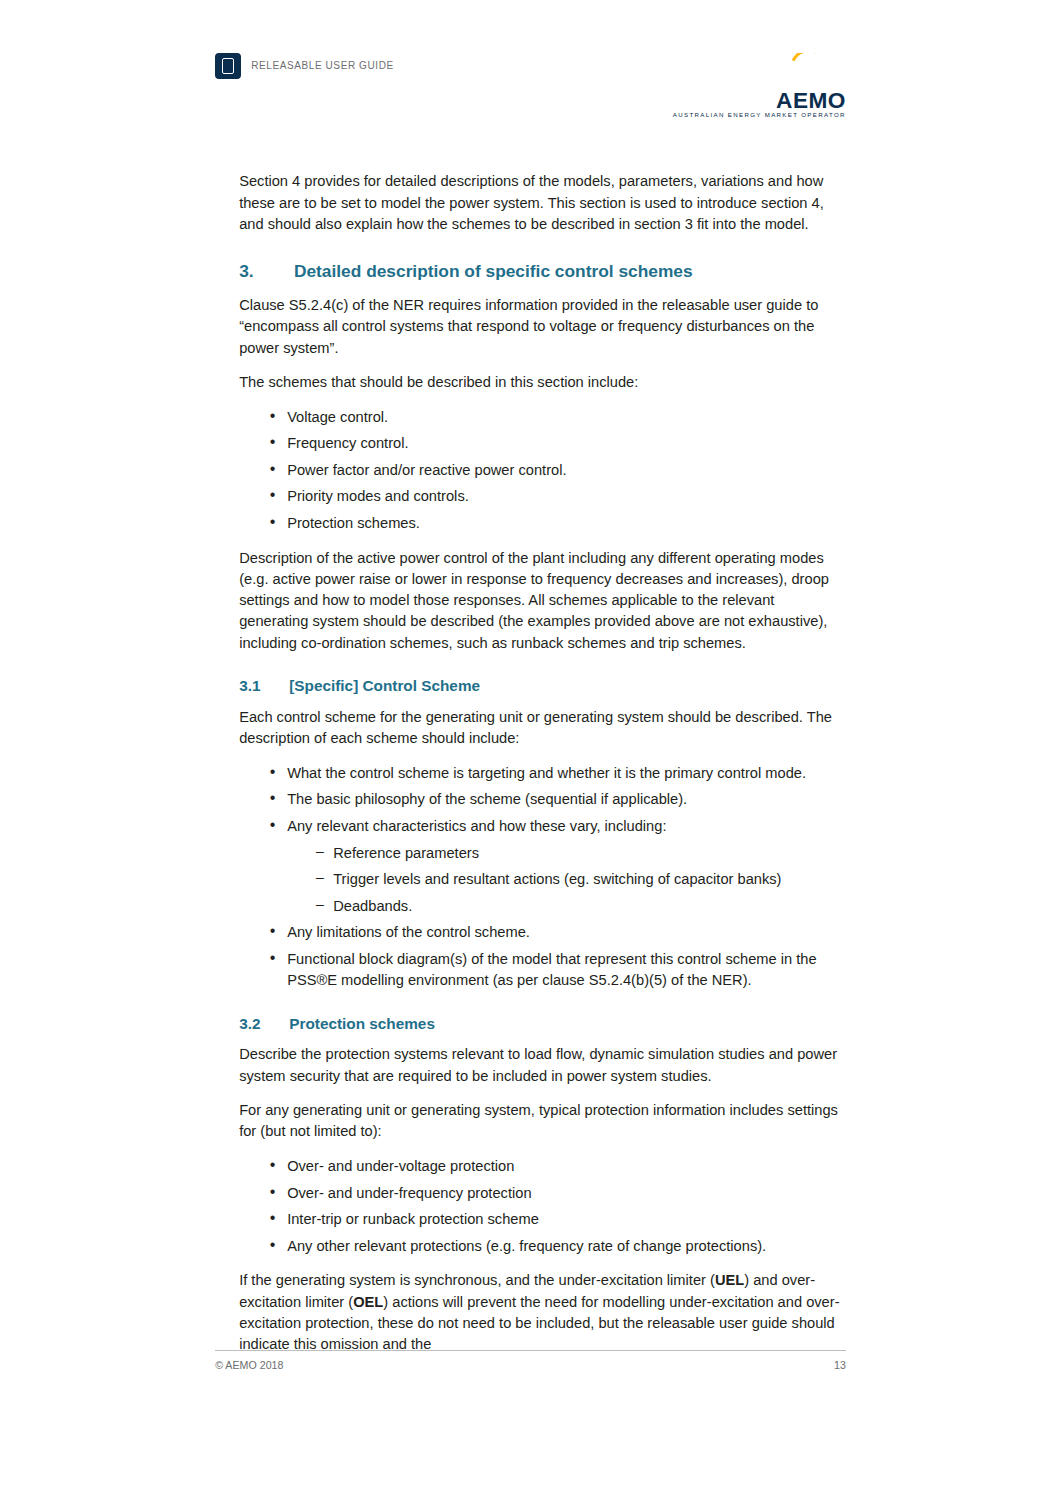Releasable user guide
AEMO Australian Energy Market Operator
Section 4 provides for detailed descriptions of the models, parameters, variations and how these are to be set to model the power system. This section is used to introduce section 4, and should also explain how the schemes to be described in section 3 fit into the model.
3. Detailed description of specific control schemes
Clause S5.2.4(c) of the NER requires information provided in the releasable user guide to “encompass all control systems that respond to voltage or frequency disturbances on the power system”.
The schemes that should be described in this section include:
Voltage control.
Frequency control.
Power factor and/or reactive power control.
Priority modes and controls.
Protection schemes.
Description of the active power control of the plant including any different operating modes (e.g. active power raise or lower in response to frequency decreases and increases), droop settings and how to model those responses. All schemes applicable to the relevant generating system should be described (the examples provided above are not exhaustive), including co-ordination schemes, such as runback schemes and trip schemes.
3.1[Specific] Control Scheme
Each control scheme for the generating unit or generating system should be described. The description of each scheme should include:
What the control scheme is targeting and whether it is the primary control mode.
The basic philosophy of the scheme (sequential if applicable).
Any relevant characteristics and how these vary, including:
Reference parameters
Trigger levels and resultant actions (eg. switching of capacitor banks)
Deadbands.
Any limitations of the control scheme.
Functional block diagram(s) of the model that represent this control scheme in the PSS®E modelling environment (as per clause S5.2.4(b)(5) of the NER).
3.2 Protection schemes
Describe the protection systems relevant to load flow, dynamic simulation studies and power system security that are required to be included in power system studies.
For any generating unit or generating system, typical protection information includes settings for (but not limited to):
Over- and under-voltage protection
Over- and under-frequency protection
Inter-trip or runback protection scheme
Any other relevant protections (e.g. frequency rate of change protections).
If the generating system is synchronous, and the under-excitation limiter (UEL) and over-excitation limiter (OEL) actions will prevent the need for modelling under-excitation and over-excitation protection, these do not need to be included, but the releasable user guide should indicate this omission and the
© AEMO 2018 13